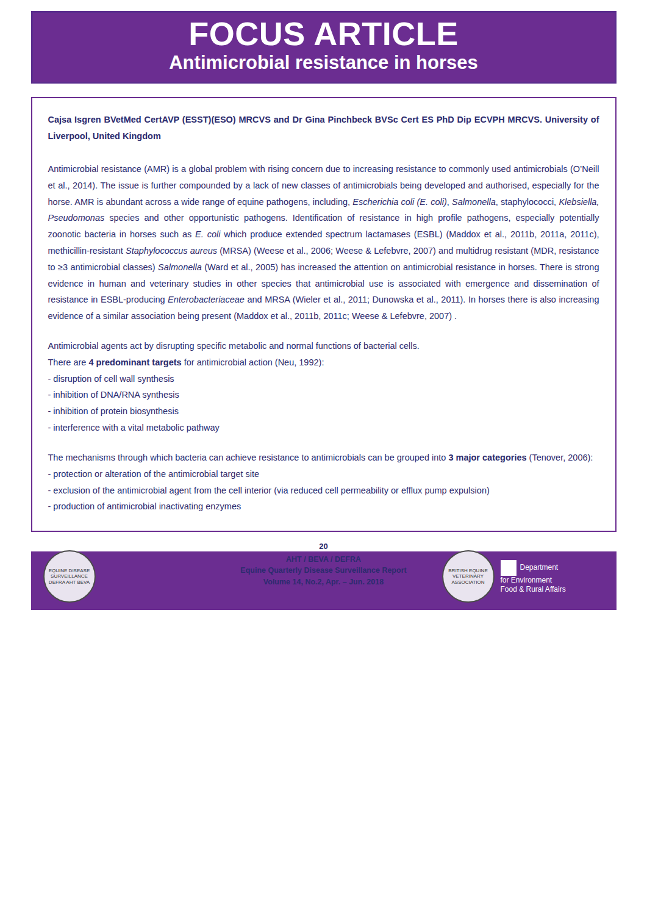FOCUS ARTICLE
Antimicrobial resistance in horses
Cajsa Isgren BVetMed CertAVP (ESST)(ESO) MRCVS and Dr Gina Pinchbeck BVSc Cert ES PhD Dip ECVPH MRCVS. University of Liverpool, United Kingdom
Antimicrobial resistance (AMR) is a global problem with rising concern due to increasing resistance to commonly used antimicrobials (O’Neill et al., 2014). The issue is further compounded by a lack of new classes of antimicrobials being developed and authorised, especially for the horse. AMR is abundant across a wide range of equine pathogens, including, Escherichia coli (E. coli), Salmonella, staphylococci, Klebsiella, Pseudomonas species and other opportunistic pathogens. Identification of resistance in high profile pathogens, especially potentially zoonotic bacteria in horses such as E. coli which produce extended spectrum lactamases (ESBL) (Maddox et al., 2011b, 2011a, 2011c), methicillin-resistant Staphylococcus aureus (MRSA) (Weese et al., 2006; Weese & Lefebvre, 2007) and multidrug resistant (MDR, resistance to ≥3 antimicrobial classes) Salmonella (Ward et al., 2005) has increased the attention on antimicrobial resistance in horses. There is strong evidence in human and veterinary studies in other species that antimicrobial use is associated with emergence and dissemination of resistance in ESBL-producing Enterobacteriaceae and MRSA (Wieler et al., 2011; Dunowska et al., 2011). In horses there is also increasing evidence of a similar association being present (Maddox et al., 2011b, 2011c; Weese & Lefebvre, 2007) .
Antimicrobial agents act by disrupting specific metabolic and normal functions of bacterial cells.
There are 4 predominant targets for antimicrobial action (Neu, 1992):
- disruption of cell wall synthesis
- inhibition of DNA/RNA synthesis
- inhibition of protein biosynthesis
- interference with a vital metabolic pathway
The mechanisms through which bacteria can achieve resistance to antimicrobials can be grouped into 3 major categories (Tenover, 2006):
- protection or alteration of the antimicrobial target site
- exclusion of the antimicrobial agent from the cell interior (via reduced cell permeability or efflux pump expulsion)
- production of antimicrobial inactivating enzymes
20
AHT / BEVA / DEFRA
Equine Quarterly Disease Surveillance Report
Volume 14, No.2, Apr. – Jun. 2018
EQUINE DISEASE SURVEILLANCE
DEFRA AHT BEVA
AHT
Animal Health Trust
BRITISH EQUINE VETERINARY ASSOCIATION
Department
for Environment
Food & Rural Affairs